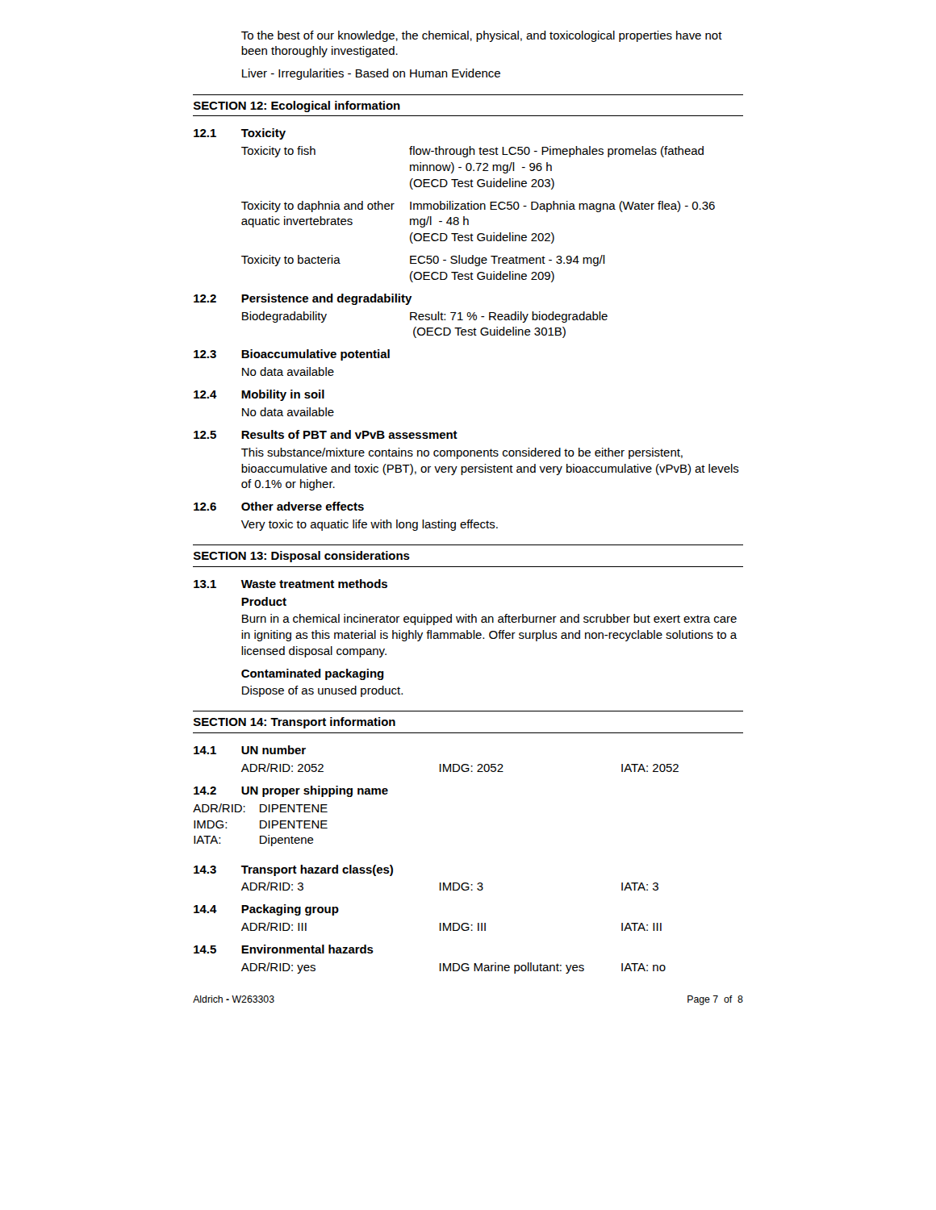To the best of our knowledge, the chemical, physical, and toxicological properties have not been thoroughly investigated.
Liver - Irregularities - Based on Human Evidence
SECTION 12: Ecological information
12.1
Toxicity
Toxicity to fish
flow-through test LC50 - Pimephales promelas (fathead minnow) - 0.72 mg/l - 96 h
(OECD Test Guideline 203)
Toxicity to daphnia and other aquatic invertebrates
Immobilization EC50 - Daphnia magna (Water flea) - 0.36 mg/l - 48 h
(OECD Test Guideline 202)
Toxicity to bacteria
EC50 - Sludge Treatment - 3.94 mg/l
(OECD Test Guideline 209)
12.2
Persistence and degradability
Biodegradability
Result: 71 % - Readily biodegradable
(OECD Test Guideline 301B)
12.3
Bioaccumulative potential
No data available
12.4
Mobility in soil
No data available
12.5
Results of PBT and vPvB assessment
This substance/mixture contains no components considered to be either persistent, bioaccumulative and toxic (PBT), or very persistent and very bioaccumulative (vPvB) at levels of 0.1% or higher.
12.6
Other adverse effects
Very toxic to aquatic life with long lasting effects.
SECTION 13: Disposal considerations
13.1
Waste treatment methods
Product
Burn in a chemical incinerator equipped with an afterburner and scrubber but exert extra care in igniting as this material is highly flammable. Offer surplus and non-recyclable solutions to a licensed disposal company.
Contaminated packaging
Dispose of as unused product.
SECTION 14: Transport information
14.1
UN number
ADR/RID: 2052
IMDG: 2052
IATA: 2052
14.2
UN proper shipping name
ADR/RID:
DIPENTENE
IMDG:
DIPENTENE
IATA:
Dipentene
14.3
Transport hazard class(es)
ADR/RID: 3
IMDG: 3
IATA: 3
14.4
Packaging group
ADR/RID: III
IMDG: III
IATA: III
14.5
Environmental hazards
ADR/RID: yes
IMDG Marine pollutant: yes
IATA: no
Aldrich - W263303
Page 7 of 8